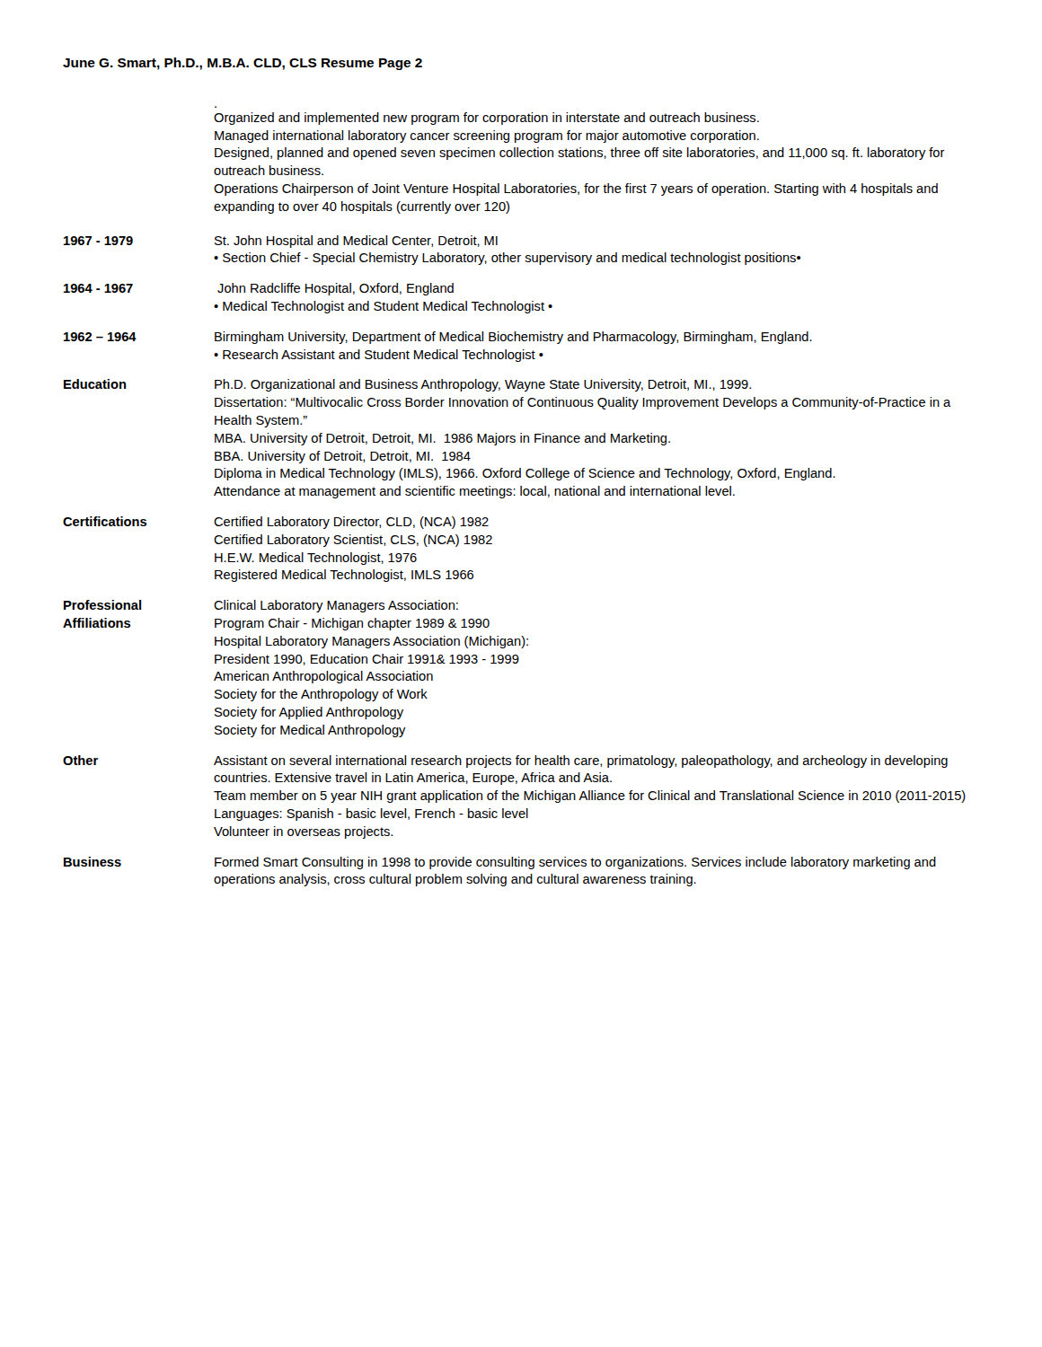June G. Smart, Ph.D., M.B.A. CLD, CLS Resume Page 2
| | . Organized and implemented new program for corporation in interstate and outreach business. Managed international laboratory cancer screening program for major automotive corporation. Designed, planned and opened seven specimen collection stations, three off site laboratories, and 11,000 sq. ft. laboratory for outreach business. Operations Chairperson of Joint Venture Hospital Laboratories, for the first 7 years of operation. Starting with 4 hospitals and expanding to over 40 hospitals (currently over 120) |
| 1967 - 1979 | St. John Hospital and Medical Center, Detroit, MI • Section Chief - Special Chemistry Laboratory, other supervisory and medical technologist positions• |
| 1964 - 1967 | John Radcliffe Hospital, Oxford, England • Medical Technologist and Student Medical Technologist • |
| 1962 – 1964 | Birmingham University, Department of Medical Biochemistry and Pharmacology, Birmingham, England. • Research Assistant and Student Medical Technologist • |
| Education | Ph.D. Organizational and Business Anthropology, Wayne State University, Detroit, MI., 1999. Dissertation: “Multivocalic Cross Border Innovation of Continuous Quality Improvement Develops a Community-of-Practice in a Health System.” MBA. University of Detroit, Detroit, MI. 1986 Majors in Finance and Marketing. BBA. University of Detroit, Detroit, MI. 1984 Diploma in Medical Technology (IMLS), 1966. Oxford College of Science and Technology, Oxford, England. Attendance at management and scientific meetings: local, national and international level. |
| Certifications | Certified Laboratory Director, CLD, (NCA) 1982 Certified Laboratory Scientist, CLS, (NCA) 1982 H.E.W. Medical Technologist, 1976 Registered Medical Technologist, IMLS 1966 |
| Professional Affiliations | Clinical Laboratory Managers Association: Program Chair - Michigan chapter 1989 & 1990 Hospital Laboratory Managers Association (Michigan): President 1990, Education Chair 1991& 1993 - 1999 American Anthropological Association Society for the Anthropology of Work Society for Applied Anthropology Society for Medical Anthropology |
| Other | Assistant on several international research projects for health care, primatology, paleopathology, and archeology in developing countries. Extensive travel in Latin America, Europe, Africa and Asia. Team member on 5 year NIH grant application of the Michigan Alliance for Clinical and Translational Science in 2010 (2011-2015) Languages: Spanish - basic level, French - basic level Volunteer in overseas projects. |
| Business | Formed Smart Consulting in 1998 to provide consulting services to organizations. Services include laboratory marketing and operations analysis, cross cultural problem solving and cultural awareness training. |